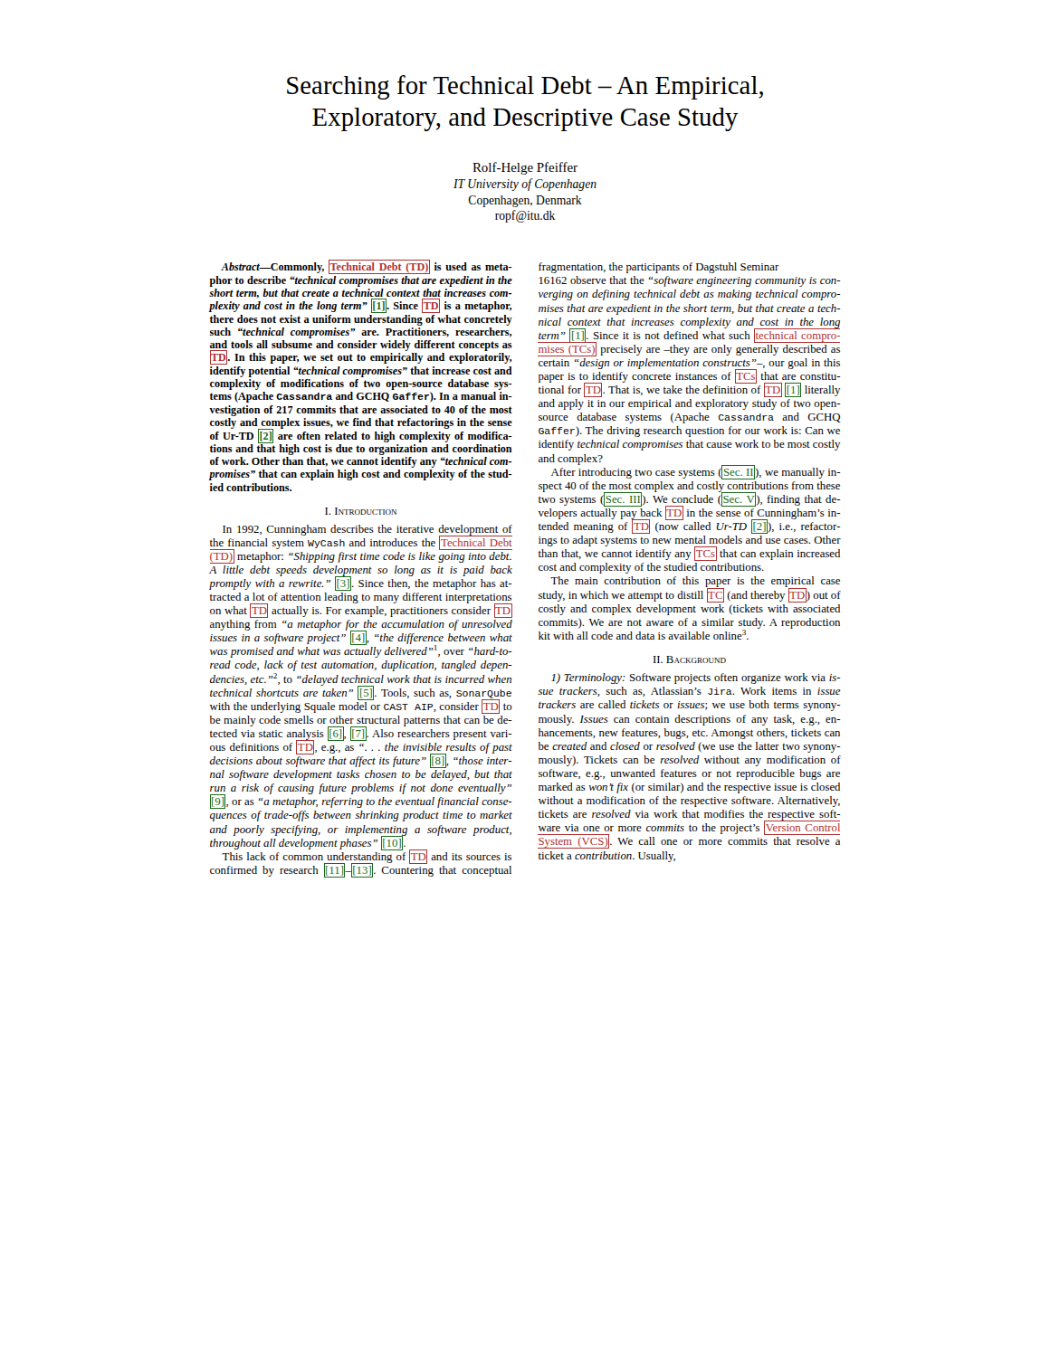Searching for Technical Debt – An Empirical,
Exploratory, and Descriptive Case Study
Rolf-Helge Pfeiffer
IT University of Copenhagen
Copenhagen, Denmark
ropf@itu.dk
Abstract—Commonly, Technical Debt (TD) is used as metaphor to describe “technical compromises that are expedient in the short term, but that create a technical context that increases complexity and cost in the long term” [1]. Since TD is a metaphor, there does not exist a uniform understanding of what concretely such “technical compromises” are. Practitioners, researchers, and tools all subsume and consider widely different concepts as TD. In this paper, we set out to empirically and exploratorily, identify potential “technical compromises” that increase cost and complexity of modifications of two open-source database systems (Apache Cassandra and GCHQ Gaffer). In a manual investigation of 217 commits that are associated to 40 of the most costly and complex issues, we find that refactorings in the sense of Ur-TD [2] are often related to high complexity of modifications and that high cost is due to organization and coordination of work. Other than that, we cannot identify any “technical compromises” that can explain high cost and complexity of the studied contributions.
I. Introduction
In 1992, Cunningham describes the iterative development of the financial system WyCash and introduces the Technical Debt (TD) metaphor: “Shipping first time code is like going into debt. A little debt speeds development so long as it is paid back promptly with a rewrite.” [3]. Since then, the metaphor has attracted a lot of attention leading to many different interpretations on what TD actually is. For example, practitioners consider TD anything from “a metaphor for the accumulation of unresolved issues in a software project” [4], “the difference between what was promised and what was actually delivered”1, over “hard-to-read code, lack of test automation, duplication, tangled dependencies, etc.”2, to “delayed technical work that is incurred when technical shortcuts are taken” [5]. Tools, such as, SonarQube with the underlying Squale model or CAST AIP, consider TD to be mainly code smells or other structural patterns that can be detected via static analysis [6], [7]. Also researchers present various definitions of TD, e.g., as “. . . the invisible results of past decisions about software that affect its future” [8], “those internal software development tasks chosen to be delayed, but that run a risk of causing future problems if not done eventually” [9], or as “a metaphor, referring to the eventual financial consequences of trade-offs between shrinking product time to market and poorly specifying, or implementing a software product, throughout all development phases” [10].
This lack of common understanding of TD and its sources is confirmed by research [11]–[13]. Countering that conceptual fragmentation, the participants of Dagstuhl Seminar
16162 observe that the “software engineering community is converging on defining technical debt as making technical compromises that are expedient in the short term, but that create a technical context that increases complexity and cost in the long term” [1]. Since it is not defined what such technical compromises (TCs) precisely are –they are only generally described as certain “design or implementation constructs”–, our goal in this paper is to identify concrete instances of TCs that are constitutional for TD. That is, we take the definition of TD [1] literally and apply it in our empirical and exploratory study of two open-source database systems (Apache Cassandra and GCHQ Gaffer). The driving research question for our work is: Can we identify technical compromises that cause work to be most costly and complex?
After introducing two case systems (Sec. II), we manually inspect 40 of the most complex and costly contributions from these two systems (Sec. III). We conclude (Sec. V), finding that developers actually pay back TD in the sense of Cunningham’s intended meaning of TD (now called Ur-TD [2]), i.e., refactorings to adapt systems to new mental models and use cases. Other than that, we cannot identify any TCs that can explain increased cost and complexity of the studied contributions.
The main contribution of this paper is the empirical case study, in which we attempt to distill TC (and thereby TD) out of costly and complex development work (tickets with associated commits). We are not aware of a similar study. A reproduction kit with all code and data is available online3.
II. Background
1) Terminology: Software projects often organize work via issue trackers, such as, Atlassian’s Jira. Work items in issue trackers are called tickets or issues; we use both terms synonymously. Issues can contain descriptions of any task, e.g., enhancements, new features, bugs, etc. Amongst others, tickets can be created and closed or resolved (we use the latter two synonymously). Tickets can be resolved without any modification of software, e.g., unwanted features or not reproducible bugs are marked as won’t fix (or similar) and the respective issue is closed without a modification of the respective software. Alternatively, tickets are resolved via work that modifies the respective software via one or more commits to the project’s Version Control System (VCS). We call one or more commits that resolve a ticket a contribution. Usually,